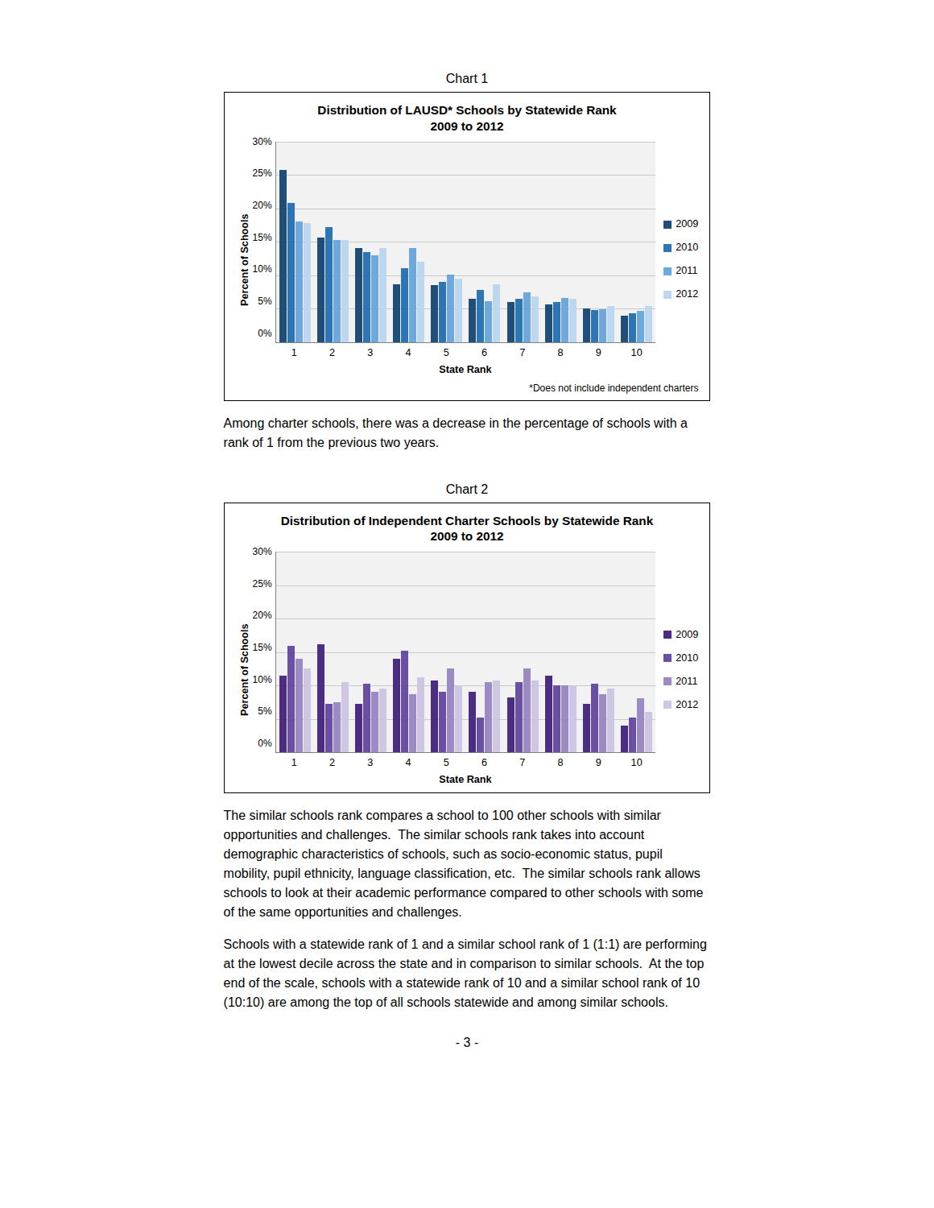Chart 1
Distribution of LAUSD* Schools by Statewide Rank
2009 to 2012
Percent of Schools
30% 25% 20% 15% 10% 5% 0%
12345 678910
State Rank
2009
2010
2011
2012
*Does not include independent charters
Among charter schools, there was a decrease in the percentage of schools with a rank of 1 from the previous two years.
Chart 2
Distribution of Independent Charter Schools by Statewide Rank
2009 to 2012
Percent of Schools
30% 25% 20% 15% 10% 5% 0%
12345 678910
State Rank
2009
2010
2011
2012
The similar schools rank compares a school to 100 other schools with similar opportunities and challenges. The similar schools rank takes into account demographic characteristics of schools, such as socio-economic status, pupil mobility, pupil ethnicity, language classification, etc. The similar schools rank allows schools to look at their academic performance compared to other schools with some of the same opportunities and challenges.
Schools with a statewide rank of 1 and a similar school rank of 1 (1:1) are performing at the lowest decile across the state and in comparison to similar schools. At the top end of the scale, schools with a statewide rank of 10 and a similar school rank of 10 (10:10) are among the top of all schools statewide and among similar schools.
- 3 -